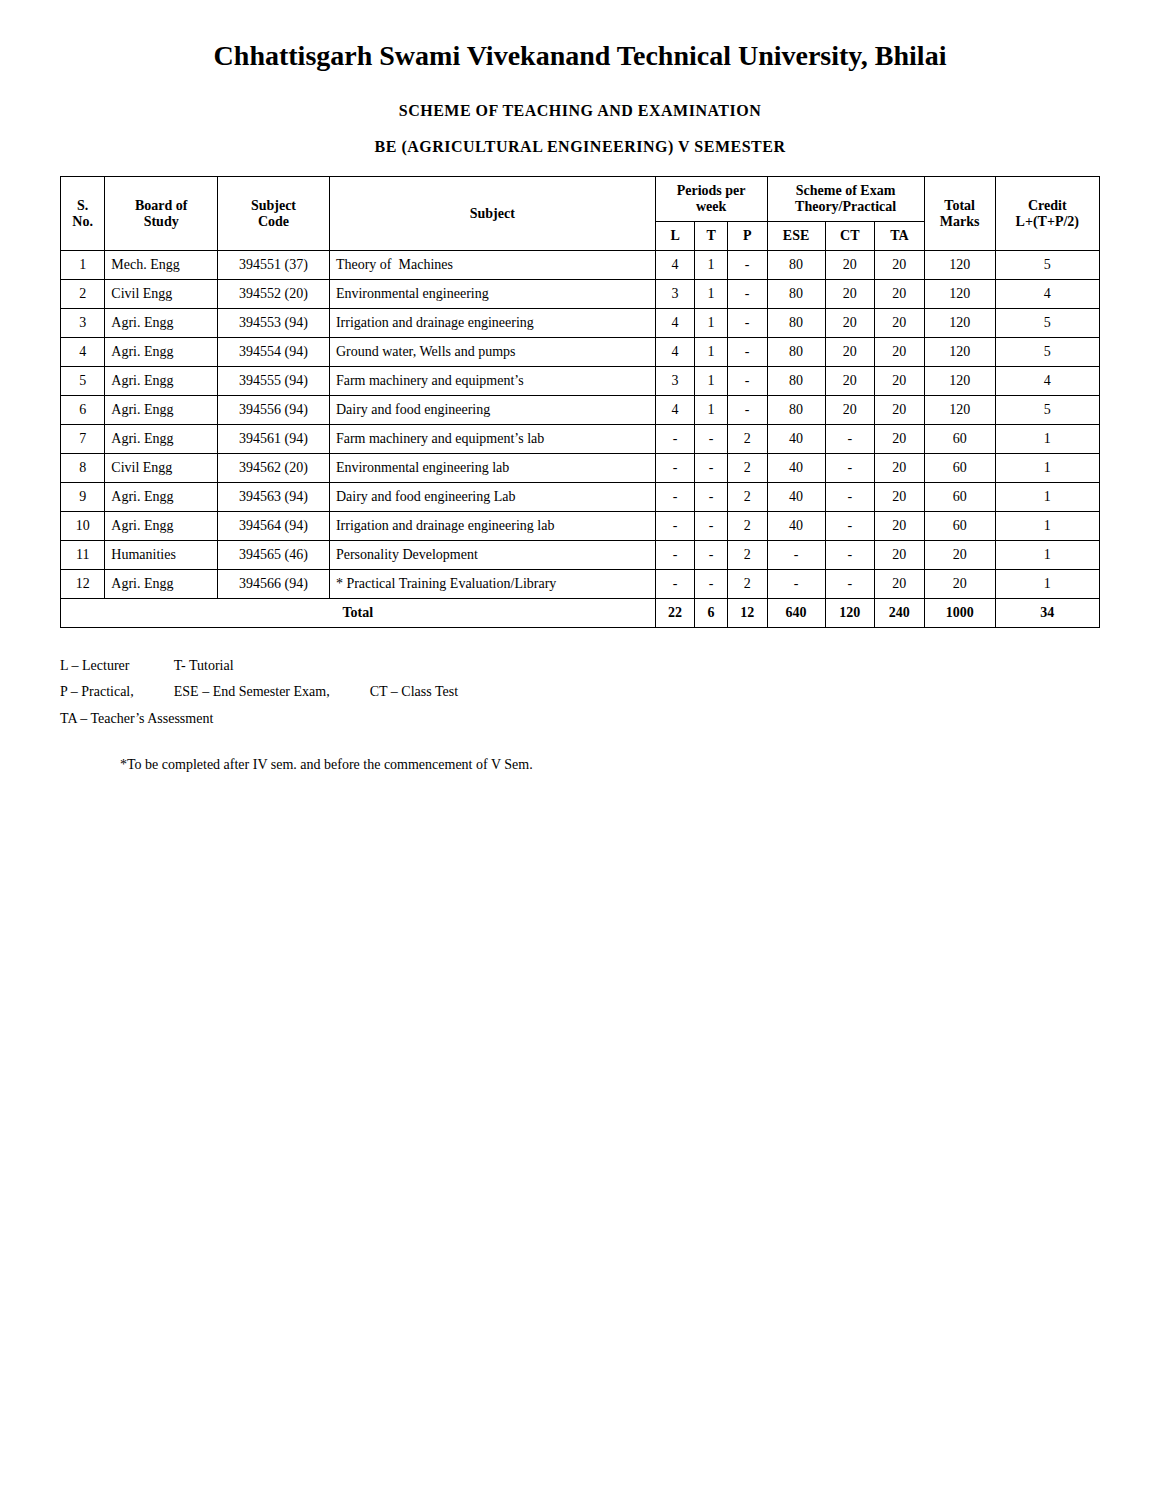Chhattisgarh Swami Vivekanand Technical University, Bhilai
SCHEME OF TEACHING AND EXAMINATION
BE (AGRICULTURAL ENGINEERING) V SEMESTER
| S. No. | Board of Study | Subject Code | Subject | Periods per week | Scheme of Exam Theory/Practical | Total Marks | Credit L+(T+P/2) |
| --- | --- | --- | --- | --- | --- | --- | --- |
| L | T | P | ESE | CT | TA |
| 1 | Mech. Engg | 394551 (37) | Theory of Machines | 4 | 1 | - | 80 | 20 | 20 | 120 | 5 |
| 2 | Civil Engg | 394552 (20) | Environmental engineering | 3 | 1 | - | 80 | 20 | 20 | 120 | 4 |
| 3 | Agri. Engg | 394553 (94) | Irrigation and drainage engineering | 4 | 1 | - | 80 | 20 | 20 | 120 | 5 |
| 4 | Agri. Engg | 394554 (94) | Ground water, Wells and pumps | 4 | 1 | - | 80 | 20 | 20 | 120 | 5 |
| 5 | Agri. Engg | 394555 (94) | Farm machinery and equipment’s | 3 | 1 | - | 80 | 20 | 20 | 120 | 4 |
| 6 | Agri. Engg | 394556 (94) | Dairy and food engineering | 4 | 1 | - | 80 | 20 | 20 | 120 | 5 |
| 7 | Agri. Engg | 394561 (94) | Farm machinery and equipment’s lab | - | - | 2 | 40 | - | 20 | 60 | 1 |
| 8 | Civil Engg | 394562 (20) | Environmental engineering lab | - | - | 2 | 40 | - | 20 | 60 | 1 |
| 9 | Agri. Engg | 394563 (94) | Dairy and food engineering Lab | - | - | 2 | 40 | - | 20 | 60 | 1 |
| 10 | Agri. Engg | 394564 (94) | Irrigation and drainage engineering lab | - | - | 2 | 40 | - | 20 | 60 | 1 |
| 11 | Humanities | 394565 (46) | Personality Development | - | - | 2 | - | - | 20 | 20 | 1 |
| 12 | Agri. Engg | 394566 (94) | * Practical Training Evaluation/Library | - | - | 2 | - | - | 20 | 20 | 1 |
| Total | 22 | 6 | 12 | 640 | 120 | 240 | 1000 | 34 |
| L – Lecturer | T- Tutorial | |
| P – Practical, | ESE – End Semester Exam, | CT – Class Test |
| TA – Teacher’s Assessment |
*To be completed after IV sem. and before the commencement of V Sem.